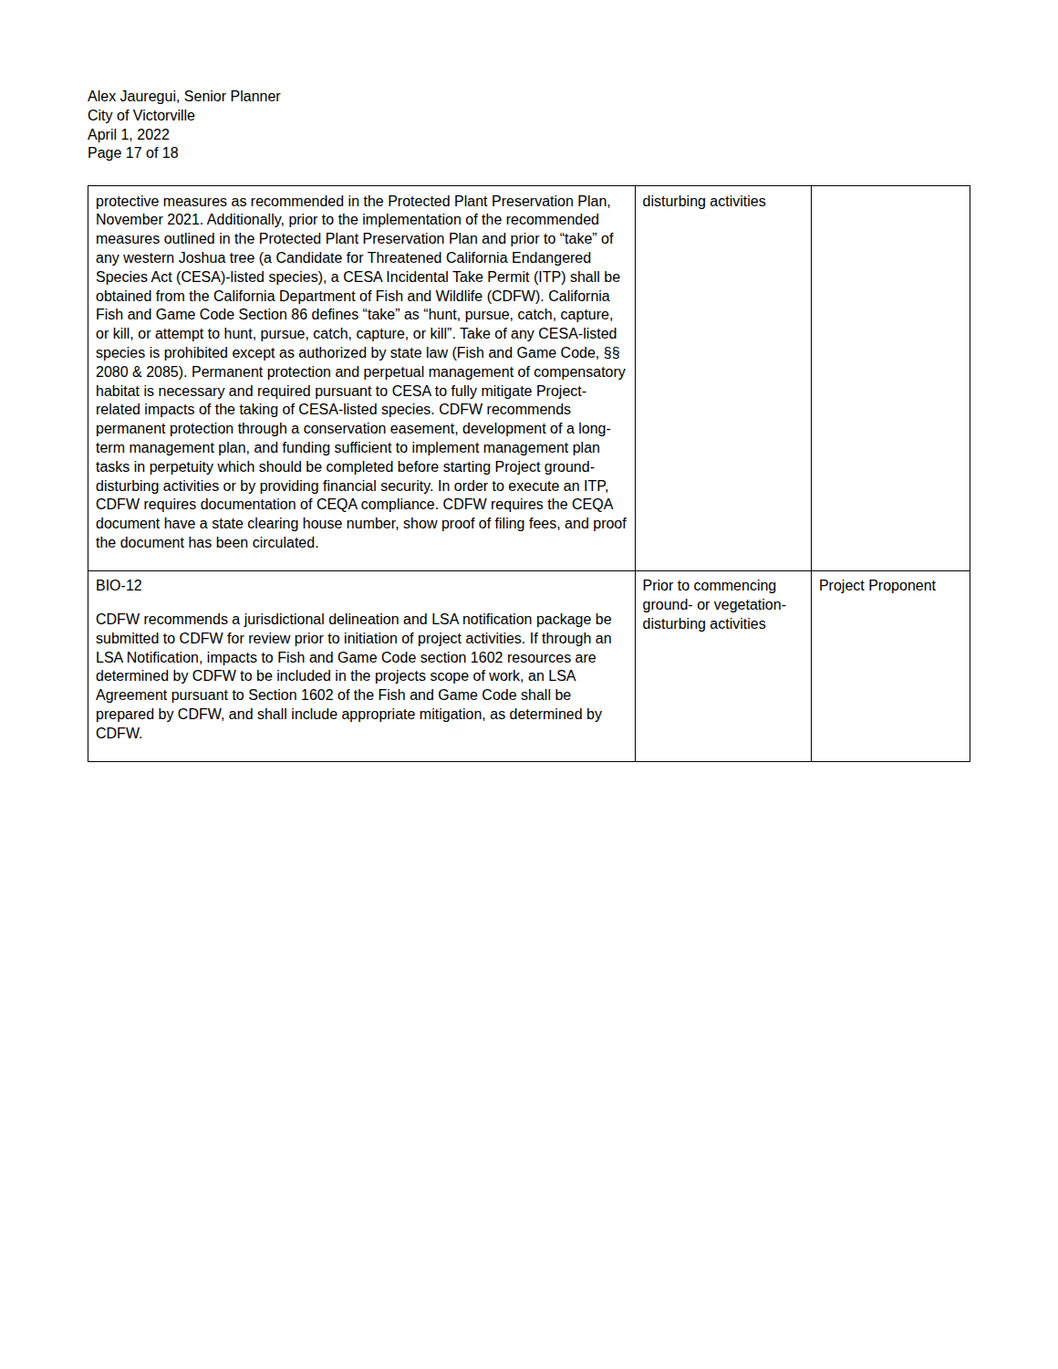Alex Jauregui, Senior Planner
City of Victorville
April 1, 2022
Page 17 of 18
| protective measures as recommended in the Protected Plant Preservation Plan, November 2021. Additionally, prior to the implementation of the recommended measures outlined in the Protected Plant Preservation Plan and prior to “take” of any western Joshua tree (a Candidate for Threatened California Endangered Species Act (CESA)-listed species), a CESA Incidental Take Permit (ITP) shall be obtained from the California Department of Fish and Wildlife (CDFW). California Fish and Game Code Section 86 defines “take” as “hunt, pursue, catch, capture, or kill, or attempt to hunt, pursue, catch, capture, or kill”. Take of any CESA-listed species is prohibited except as authorized by state law (Fish and Game Code, §§ 2080 & 2085). Permanent protection and perpetual management of compensatory habitat is necessary and required pursuant to CESA to fully mitigate Project-related impacts of the taking of CESA-listed species. CDFW recommends permanent protection through a conservation easement, development of a long-term management plan, and funding sufficient to implement management plan tasks in perpetuity which should be completed before starting Project ground-disturbing activities or by providing financial security. In order to execute an ITP, CDFW requires documentation of CEQA compliance. CDFW requires the CEQA document have a state clearing house number, show proof of filing fees, and proof the document has been circulated. | disturbing activities | |
| BIO-12 CDFW recommends a jurisdictional delineation and LSA notification package be submitted to CDFW for review prior to initiation of project activities. If through an LSA Notification, impacts to Fish and Game Code section 1602 resources are determined by CDFW to be included in the projects scope of work, an LSA Agreement pursuant to Section 1602 of the Fish and Game Code shall be prepared by CDFW, and shall include appropriate mitigation, as determined by CDFW. | Prior to commencing ground- or vegetation-disturbing activities | Project Proponent |